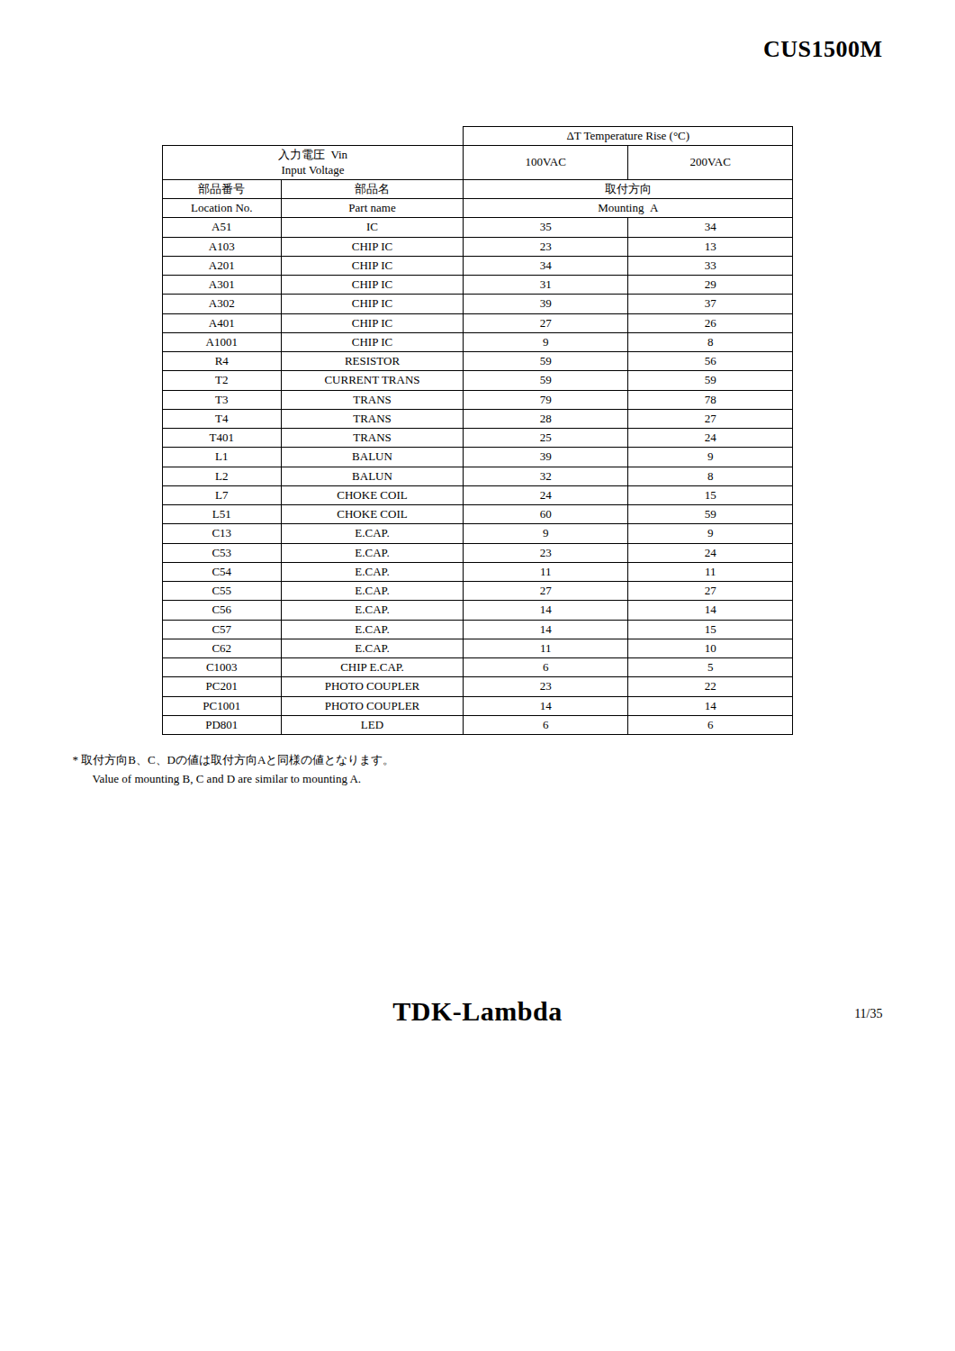CUS1500M
| | | ΔT Temperature Rise (°C) |
| 入力電圧 Vin Input Voltage | 100VAC | 200VAC |
| 部品番号 | 部品名 | 取付方向 |
| Location No. | Part name | Mounting A |
| A51 | IC | 35 | 34 |
| A103 | CHIP IC | 23 | 13 |
| A201 | CHIP IC | 34 | 33 |
| A301 | CHIP IC | 31 | 29 |
| A302 | CHIP IC | 39 | 37 |
| A401 | CHIP IC | 27 | 26 |
| A1001 | CHIP IC | 9 | 8 |
| R4 | RESISTOR | 59 | 56 |
| T2 | CURRENT TRANS | 59 | 59 |
| T3 | TRANS | 79 | 78 |
| T4 | TRANS | 28 | 27 |
| T401 | TRANS | 25 | 24 |
| L1 | BALUN | 39 | 9 |
| L2 | BALUN | 32 | 8 |
| L7 | CHOKE COIL | 24 | 15 |
| L51 | CHOKE COIL | 60 | 59 |
| C13 | E.CAP. | 9 | 9 |
| C53 | E.CAP. | 23 | 24 |
| C54 | E.CAP. | 11 | 11 |
| C55 | E.CAP. | 27 | 27 |
| C56 | E.CAP. | 14 | 14 |
| C57 | E.CAP. | 14 | 15 |
| C62 | E.CAP. | 11 | 10 |
| C1003 | CHIP E.CAP. | 6 | 5 |
| PC201 | PHOTO COUPLER | 23 | 22 |
| PC1001 | PHOTO COUPLER | 14 | 14 |
| PD801 | LED | 6 | 6 |
* 取付方向B、C、Dの値は取付方向Aと同様の値となります。 Value of mounting B, C and D are similar to mounting A.
TDK-Lambda
11/35